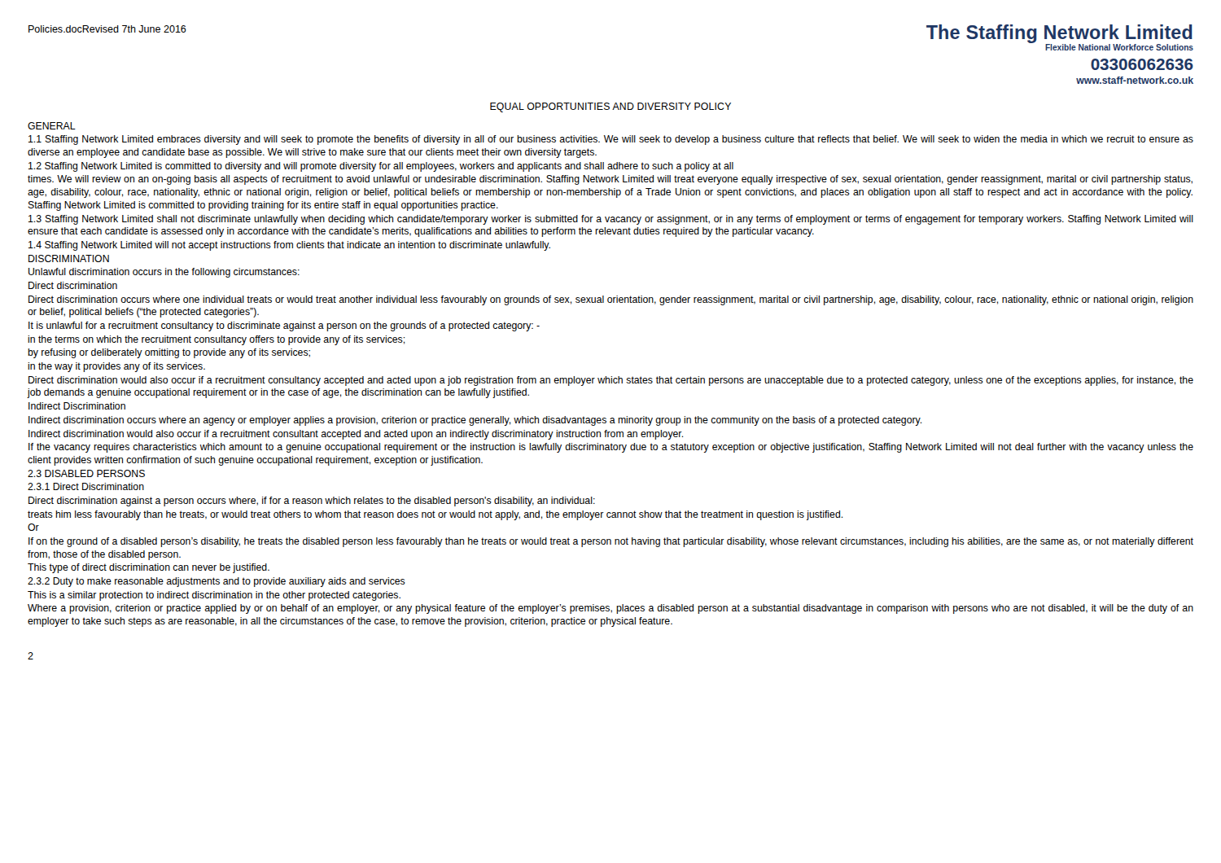Policies.docRevised 7th June 2016
The Staffing Network Limited
Flexible National Workforce Solutions
03306062636
www.staff-network.co.uk
EQUAL OPPORTUNITIES AND DIVERSITY POLICY
GENERAL
1.1 Staffing Network Limited embraces diversity and will seek to promote the benefits of diversity in all of our business activities. We will seek to develop a business culture that reflects that belief. We will seek to widen the media in which we recruit to ensure as diverse an employee and candidate base as possible. We will strive to make sure that our clients meet their own diversity targets.
1.2 Staffing Network Limited is committed to diversity and will promote diversity for all employees, workers and applicants and shall adhere to such a policy at all
times. We will review on an on-going basis all aspects of recruitment to avoid unlawful or undesirable discrimination. Staffing Network Limited will treat everyone equally irrespective of sex, sexual orientation, gender reassignment, marital or civil partnership status, age, disability, colour, race, nationality, ethnic or national origin, religion or belief, political beliefs or membership or non-membership of a Trade Union or spent convictions, and places an obligation upon all staff to respect and act in accordance with the policy. Staffing Network Limited is committed to providing training for its entire staff in equal opportunities practice.
1.3 Staffing Network Limited shall not discriminate unlawfully when deciding which candidate/temporary worker is submitted for a vacancy or assignment, or in any terms of employment or terms of engagement for temporary workers. Staffing Network Limited will ensure that each candidate is assessed only in accordance with the candidate’s merits, qualifications and abilities to perform the relevant duties required by the particular vacancy.
1.4 Staffing Network Limited will not accept instructions from clients that indicate an intention to discriminate unlawfully.
DISCRIMINATION
Unlawful discrimination occurs in the following circumstances:
Direct discrimination
Direct discrimination occurs where one individual treats or would treat another individual less favourably on grounds of sex, sexual orientation, gender reassignment, marital or civil partnership, age, disability, colour, race, nationality, ethnic or national origin, religion or belief, political beliefs (“the protected categories”).
It is unlawful for a recruitment consultancy to discriminate against a person on the grounds of a protected category: -
in the terms on which the recruitment consultancy offers to provide any of its services;
by refusing or deliberately omitting to provide any of its services;
in the way it provides any of its services.
Direct discrimination would also occur if a recruitment consultancy accepted and acted upon a job registration from an employer which states that certain persons are unacceptable due to a protected category, unless one of the exceptions applies, for instance, the job demands a genuine occupational requirement or in the case of age, the discrimination can be lawfully justified.
Indirect Discrimination
Indirect discrimination occurs where an agency or employer applies a provision, criterion or practice generally, which disadvantages a minority group in the community on the basis of a protected category.
Indirect discrimination would also occur if a recruitment consultant accepted and acted upon an indirectly discriminatory instruction from an employer.
If the vacancy requires characteristics which amount to a genuine occupational requirement or the instruction is lawfully discriminatory due to a statutory exception or objective justification, Staffing Network Limited will not deal further with the vacancy unless the client provides written confirmation of such genuine occupational requirement, exception or justification.
2.3 DISABLED PERSONS
2.3.1 Direct Discrimination
Direct discrimination against a person occurs where, if for a reason which relates to the disabled person's disability, an individual:
treats him less favourably than he treats, or would treat others to whom that reason does not or would not apply, and, the employer cannot show that the treatment in question is justified.
Or
If on the ground of a disabled person’s disability, he treats the disabled person less favourably than he treats or would treat a person not having that particular disability, whose relevant circumstances, including his abilities, are the same as, or not materially different from, those of the disabled person.
This type of direct discrimination can never be justified.
2.3.2 Duty to make reasonable adjustments and to provide auxiliary aids and services
This is a similar protection to indirect discrimination in the other protected categories.
Where a provision, criterion or practice applied by or on behalf of an employer, or any physical feature of the employer’s premises, places a disabled person at a substantial disadvantage in comparison with persons who are not disabled, it will be the duty of an employer to take such steps as are reasonable, in all the circumstances of the case, to remove the provision, criterion, practice or physical feature.
2